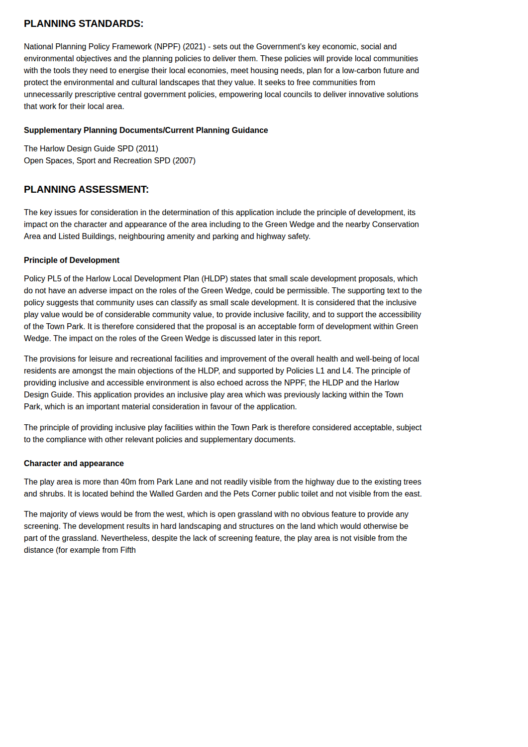PLANNING STANDARDS:
National Planning Policy Framework (NPPF) (2021) - sets out the Government's key economic, social and environmental objectives and the planning policies to deliver them. These policies will provide local communities with the tools they need to energise their local economies, meet housing needs, plan for a low-carbon future and protect the environmental and cultural landscapes that they value. It seeks to free communities from unnecessarily prescriptive central government policies, empowering local councils to deliver innovative solutions that work for their local area.
Supplementary Planning Documents/Current Planning Guidance
The Harlow Design Guide SPD (2011)
Open Spaces, Sport and Recreation SPD (2007)
PLANNING ASSESSMENT:
The key issues for consideration in the determination of this application include the principle of development, its impact on the character and appearance of the area including to the Green Wedge and the nearby Conservation Area and Listed Buildings, neighbouring amenity and parking and highway safety.
Principle of Development
Policy PL5 of the Harlow Local Development Plan (HLDP) states that small scale development proposals, which do not have an adverse impact on the roles of the Green Wedge, could be permissible. The supporting text to the policy suggests that community uses can classify as small scale development. It is considered that the inclusive play value would be of considerable community value, to provide inclusive facility, and to support the accessibility of the Town Park. It is therefore considered that the proposal is an acceptable form of development within Green Wedge. The impact on the roles of the Green Wedge is discussed later in this report.
The provisions for leisure and recreational facilities and improvement of the overall health and well-being of local residents are amongst the main objections of the HLDP, and supported by Policies L1 and L4. The principle of providing inclusive and accessible environment is also echoed across the NPPF, the HLDP and the Harlow Design Guide. This application provides an inclusive play area which was previously lacking within the Town Park, which is an important material consideration in favour of the application.
The principle of providing inclusive play facilities within the Town Park is therefore considered acceptable, subject to the compliance with other relevant policies and supplementary documents.
Character and appearance
The play area is more than 40m from Park Lane and not readily visible from the highway due to the existing trees and shrubs. It is located behind the Walled Garden and the Pets Corner public toilet and not visible from the east.
The majority of views would be from the west, which is open grassland with no obvious feature to provide any screening. The development results in hard landscaping and structures on the land which would otherwise be part of the grassland. Nevertheless, despite the lack of screening feature, the play area is not visible from the distance (for example from Fifth